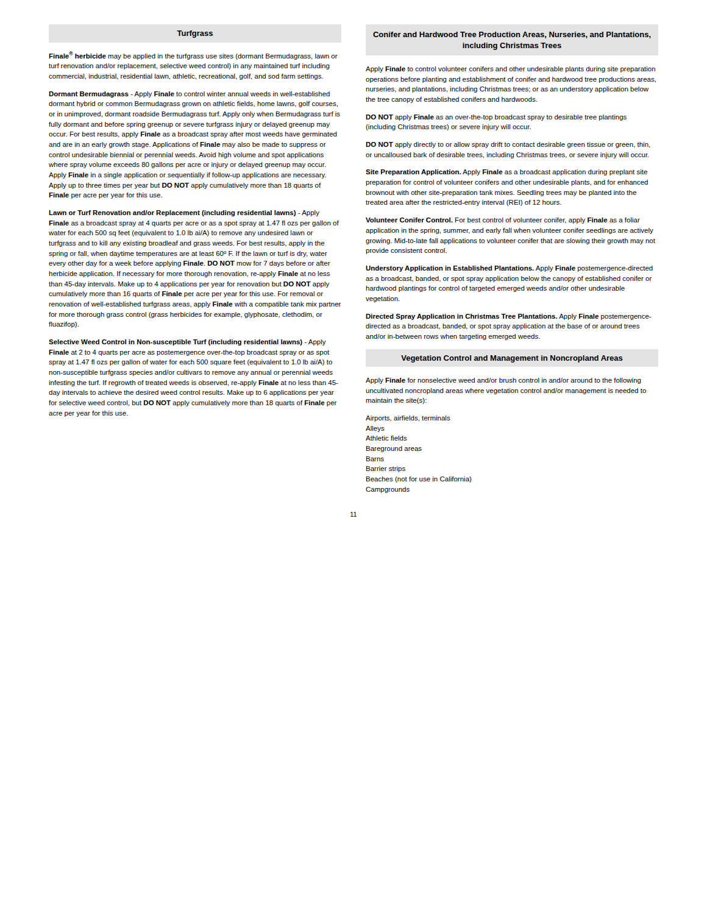Turfgrass
Finale® herbicide may be applied in the turfgrass use sites (dormant Bermudagrass, lawn or turf renovation and/or replacement, selective weed control) in any maintained turf including commercial, industrial, residential lawn, athletic, recreational, golf, and sod farm settings.
Dormant Bermudagrass - Apply Finale to control winter annual weeds in well-established dormant hybrid or common Bermudagrass grown on athletic fields, home lawns, golf courses, or in unimproved, dormant roadside Bermudagrass turf. Apply only when Bermudagrass turf is fully dormant and before spring greenup or severe turfgrass injury or delayed greenup may occur. For best results, apply Finale as a broadcast spray after most weeds have germinated and are in an early growth stage. Applications of Finale may also be made to suppress or control undesirable biennial or perennial weeds. Avoid high volume and spot applications where spray volume exceeds 80 gallons per acre or injury or delayed greenup may occur. Apply Finale in a single application or sequentially if follow-up applications are necessary. Apply up to three times per year but DO NOT apply cumulatively more than 18 quarts of Finale per acre per year for this use.
Lawn or Turf Renovation and/or Replacement (including residential lawns) - Apply Finale as a broadcast spray at 4 quarts per acre or as a spot spray at 1.47 fl ozs per gallon of water for each 500 sq feet (equivalent to 1.0 lb ai/A) to remove any undesired lawn or turfgrass and to kill any existing broadleaf and grass weeds. For best results, apply in the spring or fall, when daytime temperatures are at least 60º F. If the lawn or turf is dry, water every other day for a week before applying Finale. DO NOT mow for 7 days before or after herbicide application. If necessary for more thorough renovation, re-apply Finale at no less than 45-day intervals. Make up to 4 applications per year for renovation but DO NOT apply cumulatively more than 16 quarts of Finale per acre per year for this use. For removal or renovation of well-established turfgrass areas, apply Finale with a compatible tank mix partner for more thorough grass control (grass herbicides for example, glyphosate, clethodim, or fluazifop).
Selective Weed Control in Non-susceptible Turf (including residential lawns) - Apply Finale at 2 to 4 quarts per acre as postemergence over-the-top broadcast spray or as spot spray at 1.47 fl ozs per gallon of water for each 500 square feet (equivalent to 1.0 lb ai/A) to non-susceptible turfgrass species and/or cultivars to remove any annual or perennial weeds infesting the turf. If regrowth of treated weeds is observed, re-apply Finale at no less than 45-day intervals to achieve the desired weed control results. Make up to 6 applications per year for selective weed control, but DO NOT apply cumulatively more than 18 quarts of Finale per acre per year for this use.
Conifer and Hardwood Tree Production Areas, Nurseries, and Plantations, including Christmas Trees
Apply Finale to control volunteer conifers and other undesirable plants during site preparation operations before planting and establishment of conifer and hardwood tree productions areas, nurseries, and plantations, including Christmas trees; or as an understory application below the tree canopy of established conifers and hardwoods.
DO NOT apply Finale as an over-the-top broadcast spray to desirable tree plantings (including Christmas trees) or severe injury will occur.
DO NOT apply directly to or allow spray drift to contact desirable green tissue or green, thin, or uncalloused bark of desirable trees, including Christmas trees, or severe injury will occur.
Site Preparation Application. Apply Finale as a broadcast application during preplant site preparation for control of volunteer conifers and other undesirable plants, and for enhanced brownout with other site-preparation tank mixes. Seedling trees may be planted into the treated area after the restricted-entry interval (REI) of 12 hours.
Volunteer Conifer Control. For best control of volunteer conifer, apply Finale as a foliar application in the spring, summer, and early fall when volunteer conifer seedlings are actively growing. Mid-to-late fall applications to volunteer conifer that are slowing their growth may not provide consistent control.
Understory Application in Established Plantations. Apply Finale postemergence-directed as a broadcast, banded, or spot spray application below the canopy of established conifer or hardwood plantings for control of targeted emerged weeds and/or other undesirable vegetation.
Directed Spray Application in Christmas Tree Plantations. Apply Finale postemergence-directed as a broadcast, banded, or spot spray application at the base of or around trees and/or in-between rows when targeting emerged weeds.
Vegetation Control and Management in Noncropland Areas
Apply Finale for nonselective weed and/or brush control in and/or around to the following uncultivated noncropland areas where vegetation control and/or management is needed to maintain the site(s):
Airports, airfields, terminals
Alleys
Athletic fields
Bareground areas
Barns
Barrier strips
Beaches (not for use in California)
Campgrounds
11